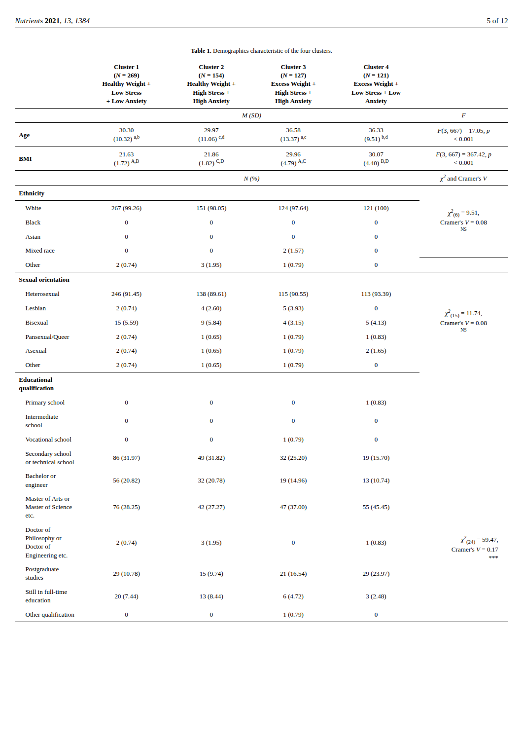Nutrients 2021, 13, 1384 5 of 12
Table 1. Demographics characteristic of the four clusters.
| | Cluster 1 ( N = 269) Healthy Weight + Low Stress + Low Anxiety | Cluster 2 ( N = 154) Healthy Weight + High Stress + High Anxiety | Cluster 3 ( N = 127) Excess Weight + High Stress + High Anxiety | Cluster 4 ( N = 121) Excess Weight + Low Stress + Low Anxiety | |
| --- | --- | --- | --- | --- | --- |
| | M (SD) | F |
| Age | 30.30 (10.32) a,b | 29.97 (11.06) c,d | 36.58 (13.37) a,c | 36.33 (9.51) b,d | F (3, 667) = 17.05, p < 0.001 |
| BMI | 21.63 (1.72) A,B | 21.86 (1.82) C,D | 29.96 (4.79) A,C | 30.07 (4.40) B,D | F (3, 667) = 367.42, p < 0.001 |
| | N (%) | χ 2 and Cramer's V |
| Ethnicity | | | | | χ 2 (6) = 9.51, Cramer's V = 0.08 NS |
| White | 267 (99.26) | 151 (98.05) | 124 (97.64) | 121 (100) |
| Black | 0 | 0 | 0 | 0 |
| Asian | 0 | 0 | 0 | 0 |
| Mixed race | 0 | 0 | 2 (1.57) | 0 |
| Other | 2 (0.74) | 3 (1.95) | 1 (0.79) | 0 | |
| Sexual orientation | | | | | χ 2 (15) = 11.74, Cramer's V = 0.08 NS |
| Heterosexual | 246 (91.45) | 138 (89.61) | 115 (90.55) | 113 (93.39) |
| Lesbian | 2 (0.74) | 4 (2.60) | 5 (3.93) | 0 |
| Bisexual | 15 (5.59) | 9 (5.84) | 4 (3.15) | 5 (4.13) |
| Pansexual/Queer | 2 (0.74) | 1 (0.65) | 1 (0.79) | 1 (0.83) |
| Asexual | 2 (0.74) | 1 (0.65) | 1 (0.79) | 2 (1.65) |
| Other | 2 (0.74) | 1 (0.65) | 1 (0.79) | 0 |
| Educational qualification | | | | | |
| Primary school | 0 | 0 | 0 | 1 (0.83) |
| Intermediate school | 0 | 0 | 0 | 0 |
| Vocational school | 0 | 0 | 1 (0.79) | 0 |
| Secondary school or technical school | 86 (31.97) | 49 (31.82) | 32 (25.20) | 19 (15.70) |
| Bachelor or engineer | 56 (20.82) | 32 (20.78) | 19 (14.96) | 13 (10.74) |
| Master of Arts or Master of Science etc. | 76 (28.25) | 42 (27.27) | 47 (37.00) | 55 (45.45) |
| Doctor of Philosophy or Doctor of Engineering etc. | 2 (0.74) | 3 (1.95) | 0 | 1 (0.83) |
| Postgraduate studies | 29 (10.78) | 15 (9.74) | 21 (16.54) | 29 (23.97) |
| Still in full-time education | 20 (7.44) | 13 (8.44) | 6 (4.72) | 3 (2.48) |
| Other qualification | 0 | 0 | 1 (0.79) | 0 | |
χ2(24) = 59.47,
Cramer's V = 0.17
***